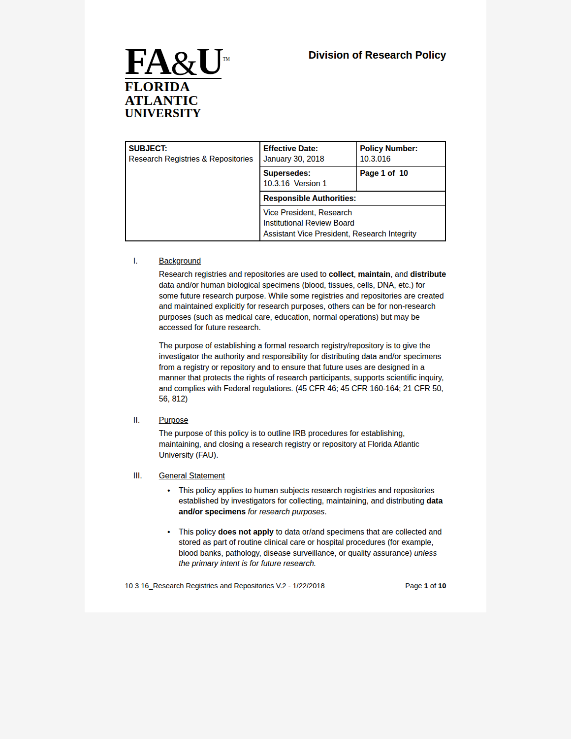FA&UTM FLORIDA ATLANTIC UNIVERSITY
Division of Research Policy
| SUBJECT: Research Registries & Repositories | Effective Date: January 30, 2018 | Policy Number: 10.3.016 |
| Supersedes: 10.3.16 Version 1 | Page 1 of 10 |
| Responsible Authorities: |
| Vice President, Research Institutional Review Board Assistant Vice President, Research Integrity |
I.
Background
Research registries and repositories are used to collect, maintain, and distribute data and/or human biological specimens (blood, tissues, cells, DNA, etc.) for some future research purpose. While some registries and repositories are created and maintained explicitly for research purposes, others can be for non-research purposes (such as medical care, education, normal operations) but may be accessed for future research.
The purpose of establishing a formal research registry/repository is to give the investigator the authority and responsibility for distributing data and/or specimens from a registry or repository and to ensure that future uses are designed in a manner that protects the rights of research participants, supports scientific inquiry, and complies with Federal regulations. (45 CFR 46; 45 CFR 160-164; 21 CFR 50, 56, 812)
II.
Purpose
The purpose of this policy is to outline IRB procedures for establishing, maintaining, and closing a research registry or repository at Florida Atlantic University (FAU).
III.
General Statement
• This policy applies to human subjects research registries and repositories established by investigators for collecting, maintaining, and distributing data and/or specimens for research purposes.
• This policy does not apply to data or/and specimens that are collected and stored as part of routine clinical care or hospital procedures (for example, blood banks, pathology, disease surveillance, or quality assurance) unless the primary intent is for future research.
10 3 16_Research Registries and Repositories V.2 - 1/22/2018 Page 1 of 10